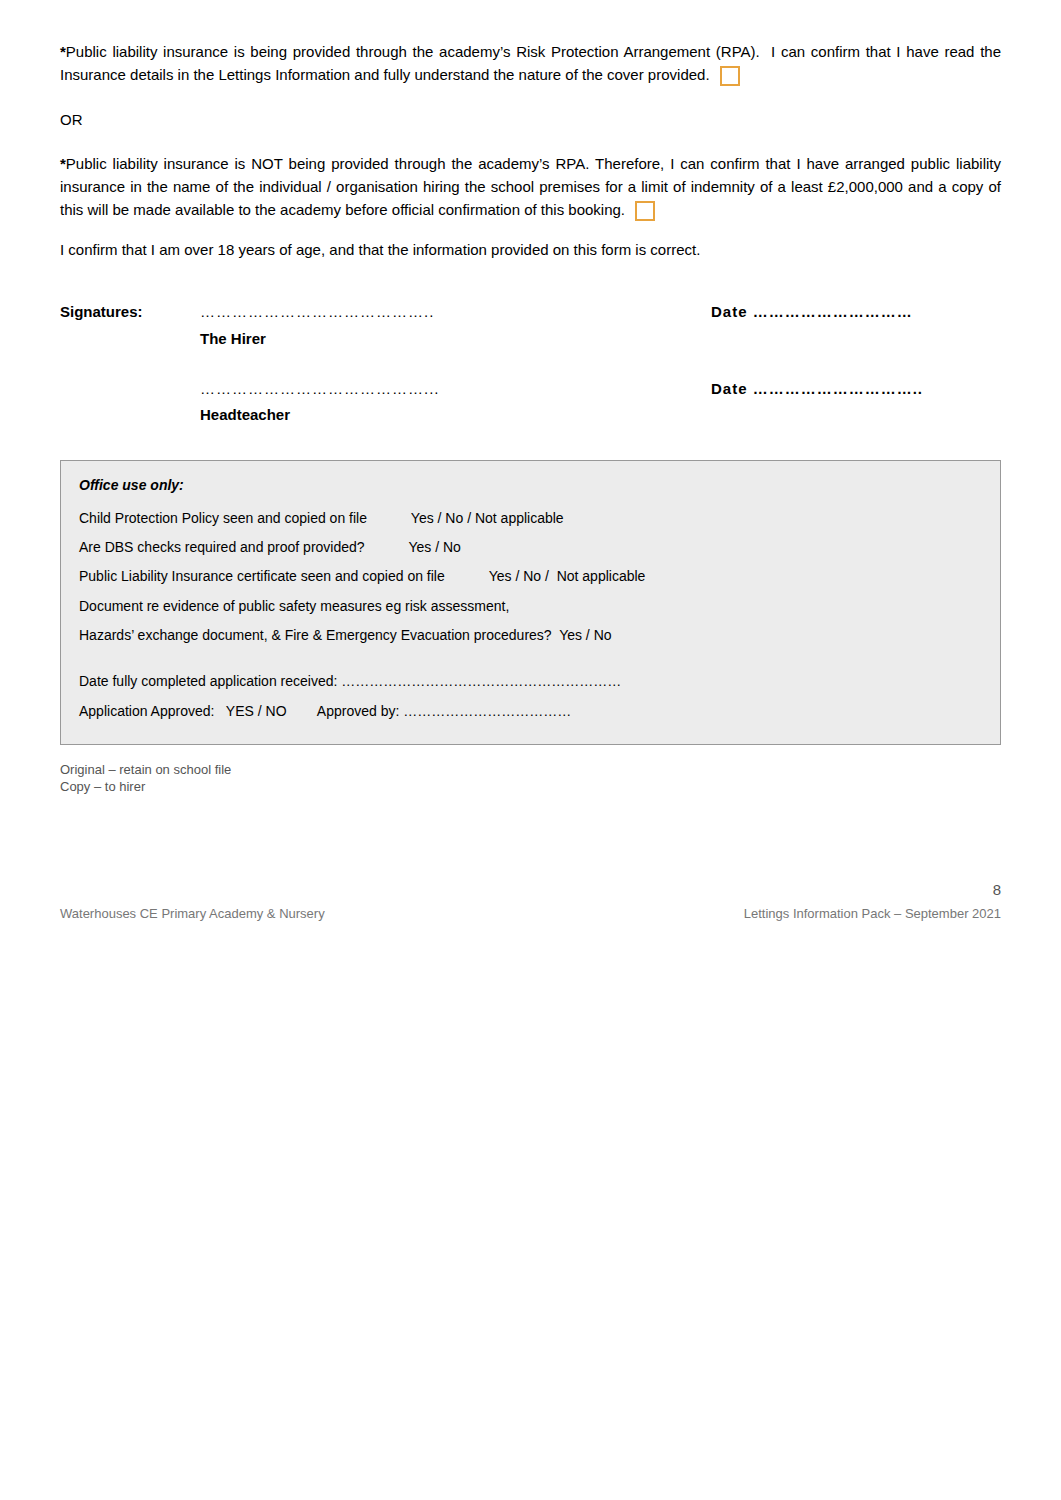*Public liability insurance is being provided through the academy’s Risk Protection Arrangement (RPA). I can confirm that I have read the Insurance details in the Lettings Information and fully understand the nature of the cover provided.
OR
*Public liability insurance is NOT being provided through the academy’s RPA. Therefore, I can confirm that I have arranged public liability insurance in the name of the individual / organisation hiring the school premises for a limit of indemnity of a least £2,000,000 and a copy of this will be made available to the academy before official confirmation of this booking.
I confirm that I am over 18 years of age, and that the information provided on this form is correct.
Signatures:
……………………………………..
Date …………………………
The Hirer
……………………………………...
Date …………………………..
Headteacher
Office use only:
Child Protection Policy seen and copied on file Yes / No / Not applicable
Are DBS checks required and proof provided? Yes / No
Public Liability Insurance certificate seen and copied on file Yes / No / Not applicable
Document re evidence of public safety measures eg risk assessment,
Hazards’ exchange document, & Fire & Emergency Evacuation procedures? Yes / No
Date fully completed application received: ……………………………………………………
Application Approved: YES / NO Approved by: ………………………………
Original – retain on school file
Copy – to hirer
8
Waterhouses CE Primary Academy & Nursery Lettings Information Pack – September 2021